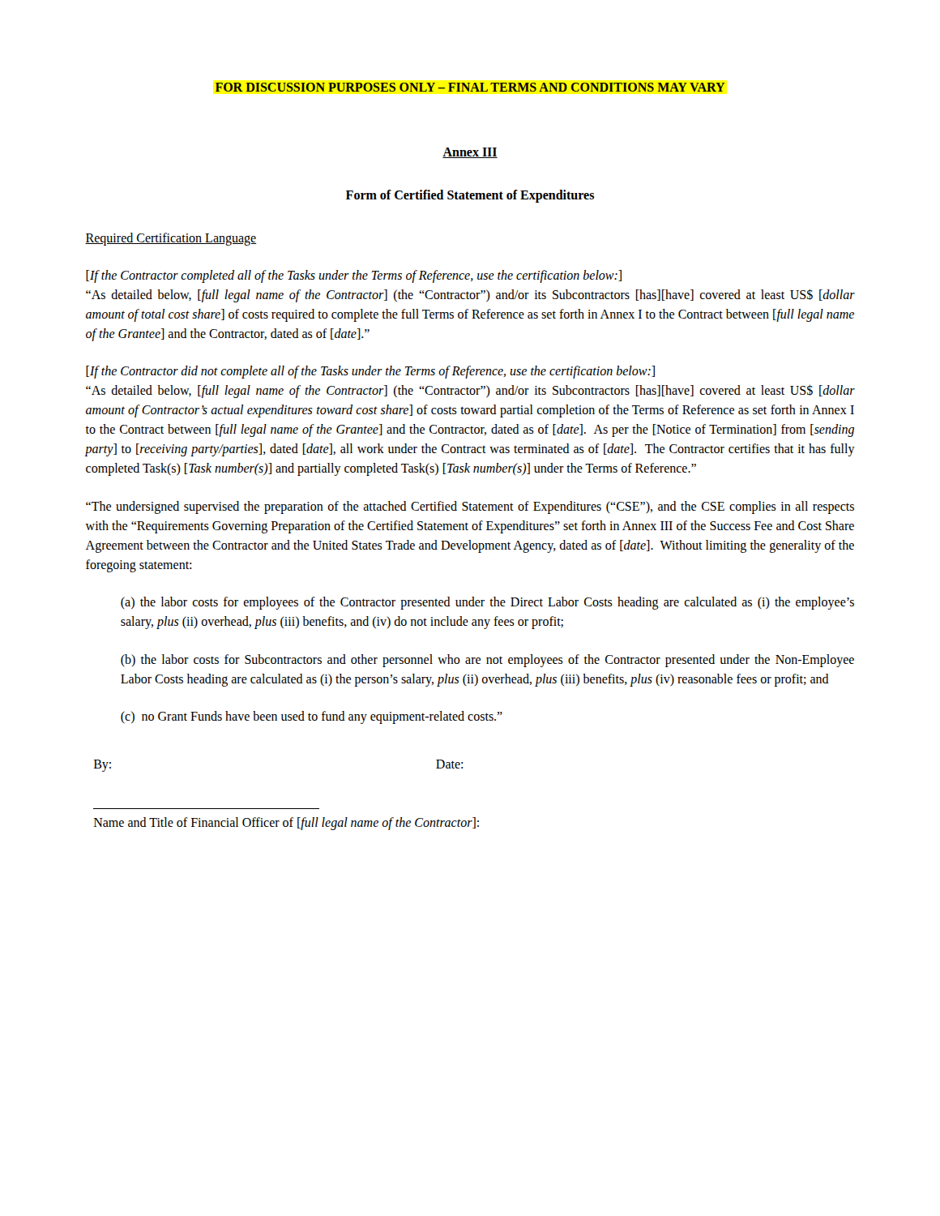FOR DISCUSSION PURPOSES ONLY – FINAL TERMS AND CONDITIONS MAY VARY
Annex III
Form of Certified Statement of Expenditures
Required Certification Language
[If the Contractor completed all of the Tasks under the Terms of Reference, use the certification below:]
“As detailed below, [full legal name of the Contractor] (the “Contractor”) and/or its Subcontractors [has][have] covered at least US$ [dollar amount of total cost share] of costs required to complete the full Terms of Reference as set forth in Annex I to the Contract between [full legal name of the Grantee] and the Contractor, dated as of [date].”
[If the Contractor did not complete all of the Tasks under the Terms of Reference, use the certification below:]
“As detailed below, [full legal name of the Contractor] (the “Contractor”) and/or its Subcontractors [has][have] covered at least US$ [dollar amount of Contractor’s actual expenditures toward cost share] of costs toward partial completion of the Terms of Reference as set forth in Annex I to the Contract between [full legal name of the Grantee] and the Contractor, dated as of [date]. As per the [Notice of Termination] from [sending party] to [receiving party/parties], dated [date], all work under the Contract was terminated as of [date]. The Contractor certifies that it has fully completed Task(s) [Task number(s)] and partially completed Task(s) [Task number(s)] under the Terms of Reference.”
“The undersigned supervised the preparation of the attached Certified Statement of Expenditures (“CSE”), and the CSE complies in all respects with the “Requirements Governing Preparation of the Certified Statement of Expenditures” set forth in Annex III of the Success Fee and Cost Share Agreement between the Contractor and the United States Trade and Development Agency, dated as of [date]. Without limiting the generality of the foregoing statement:
(a) the labor costs for employees of the Contractor presented under the Direct Labor Costs heading are calculated as (i) the employee’s salary, plus (ii) overhead, plus (iii) benefits, and (iv) do not include any fees or profit;
(b) the labor costs for Subcontractors and other personnel who are not employees of the Contractor presented under the Non-Employee Labor Costs heading are calculated as (i) the person’s salary, plus (ii) overhead, plus (iii) benefits, plus (iv) reasonable fees or profit; and
(c) no Grant Funds have been used to fund any equipment-related costs.”
By:
Date:
Name and Title of Financial Officer of [full legal name of the Contractor]: